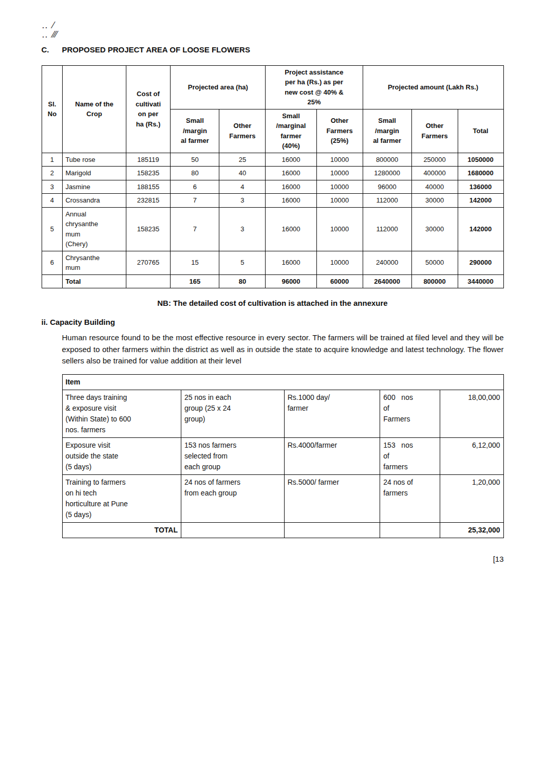․․ ⁄
․․ ⁄⁄⁄
C. PROPOSED PROJECT AREA OF LOOSE FLOWERS
| Sl. No | Name of the Crop | Cost of cultivati on per ha (Rs.) | Projected area (ha) | Project assistance per ha (Rs.) as per new cost @ 40% & 25% | Projected amount (Lakh Rs.) |
| --- | --- | --- | --- | --- | --- |
| Small /margin al farmer | Other Farmers | Small /marginal farmer (40%) | Other Farmers (25%) | Small /margin al farmer | Other Farmers | Total |
| 1 | Tube rose | 185119 | 50 | 25 | 16000 | 10000 | 800000 | 250000 | 1050000 |
| 2 | Marigold | 158235 | 80 | 40 | 16000 | 10000 | 1280000 | 400000 | 1680000 |
| 3 | Jasmine | 188155 | 6 | 4 | 16000 | 10000 | 96000 | 40000 | 136000 |
| 4 | Crossandra | 232815 | 7 | 3 | 16000 | 10000 | 112000 | 30000 | 142000 |
| 5 | Annual chrysanthe mum (Chery) | 158235 | 7 | 3 | 16000 | 10000 | 112000 | 30000 | 142000 |
| 6 | Chrysanthe mum | 270765 | 15 | 5 | 16000 | 10000 | 240000 | 50000 | 290000 |
| | Total | | 165 | 80 | 96000 | 60000 | 2640000 | 800000 | 3440000 |
NB: The detailed cost of cultivation is attached in the annexure
ii. Capacity Building
Human resource found to be the most effective resource in every sector. The farmers will be trained at filed level and they will be exposed to other farmers within the district as well as in outside the state to acquire knowledge and latest technology. The flower sellers also be trained for value addition at their level
| Item |
| --- |
| Three days training & exposure visit (Within State) to 600 nos. farmers | 25 nos in each group (25 x 24 group) | Rs.1000 day/ farmer | 600 nos of Farmers | 18,00,000 |
| Exposure visit outside the state (5 days) | 153 nos farmers selected from each group | Rs.4000/farmer | 153 nos of farmers | 6,12,000 |
| Training to farmers on hi tech horticulture at Pune (5 days) | 24 nos of farmers from each group | Rs.5000/ farmer | 24 nos of farmers | 1,20,000 |
| TOTAL | | | | 25,32,000 |
[13